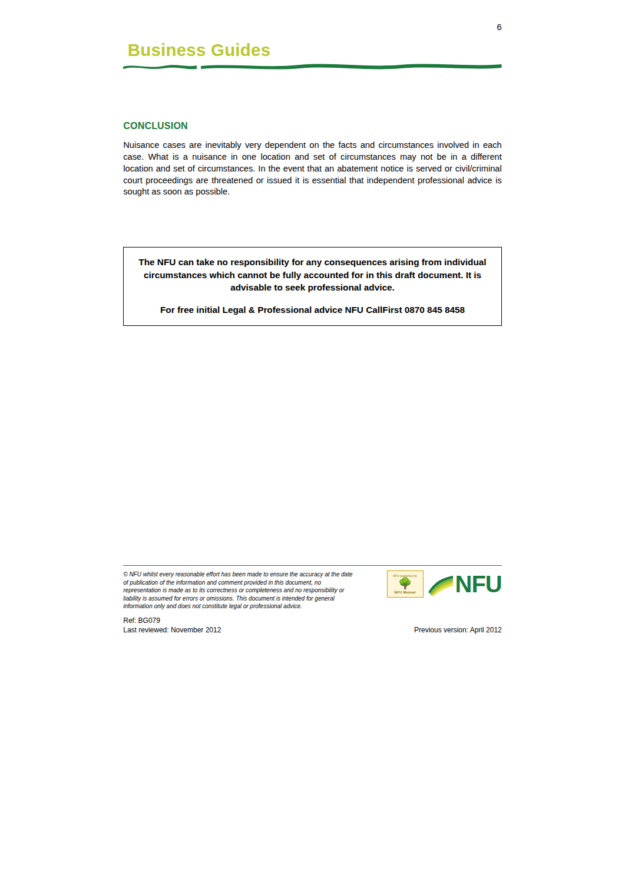6
Business Guides
CONCLUSION
Nuisance cases are inevitably very dependent on the facts and circumstances involved in each case. What is a nuisance in one location and set of circumstances may not be in a different location and set of circumstances. In the event that an abatement notice is served or civil/criminal court proceedings are threatened or issued it is essential that independent professional advice is sought as soon as possible.
The NFU can take no responsibility for any consequences arising from individual circumstances which cannot be fully accounted for in this draft document. It is advisable to seek professional advice.
For free initial Legal & Professional advice NFU CallFirst 0870 845 8458
© NFU whilst every reasonable effort has been made to ensure the accuracy at the date of publication of the information and comment provided in this document, no representation is made as to its correctness or completeness and no responsibility or liability is assumed for errors or omissions. This document is intended for general information only and does not constitute legal or professional advice.
NFU supported by
🌳
NFU Mutual
NFU
Ref: BG079
Last reviewed: November 2012
Previous version: April 2012